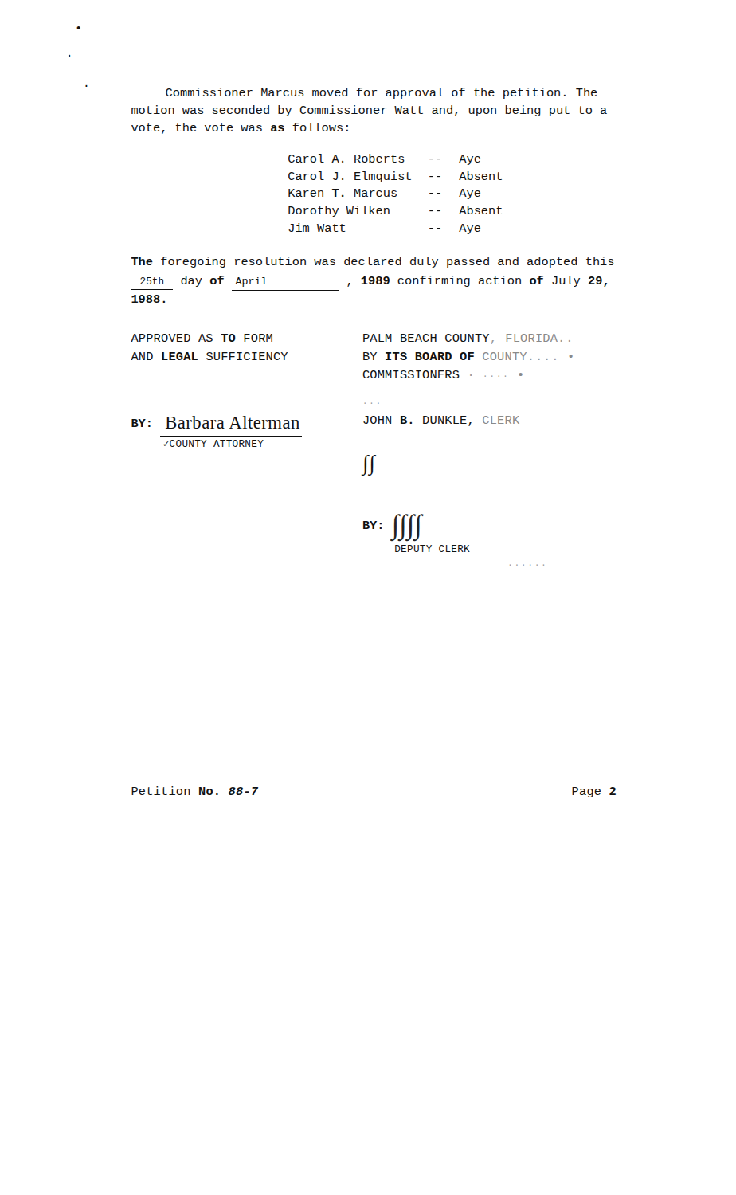•
.
.
Commissioner Marcus moved for approval of the petition. The motion was seconded by Commissioner Watt and, upon being put to a vote, the vote was as follows:
| Carol A. Roberts | -- | Aye |
| Carol J. Elmquist | -- | Absent |
| Karen T. Marcus | -- | Aye |
| Dorothy Wilken | -- | Absent |
| Jim Watt | -- | Aye |
The foregoing resolution was declared duly passed and adopted this 25th day of April , 1989 confirming action of July 29, 1988.
APPROVED AS TO FORM
AND LEGAL SUFFICIENCY
BY: Barbara Alterman
✓COUNTY ATTORNEY
PALM BEACH COUNTY, FLORIDA..
BY ITS BOARD OF COUNTY.... •
COMMISSIONERS · ···· •
···
JOHN B. DUNKLE, CLERK
∫∫
BY: ∫∫∫∫
DEPUTY CLERK
······
Petition No. 88-7
Page 2